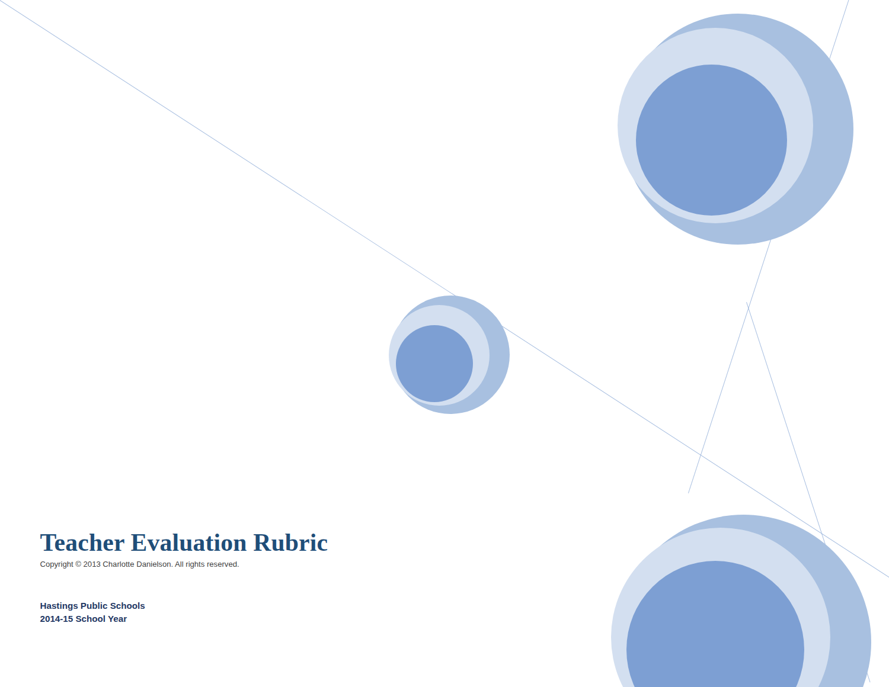Teacher Evaluation Rubric
Copyright © 2013 Charlotte Danielson. All rights reserved.
Hastings Public Schools
2014-15 School Year